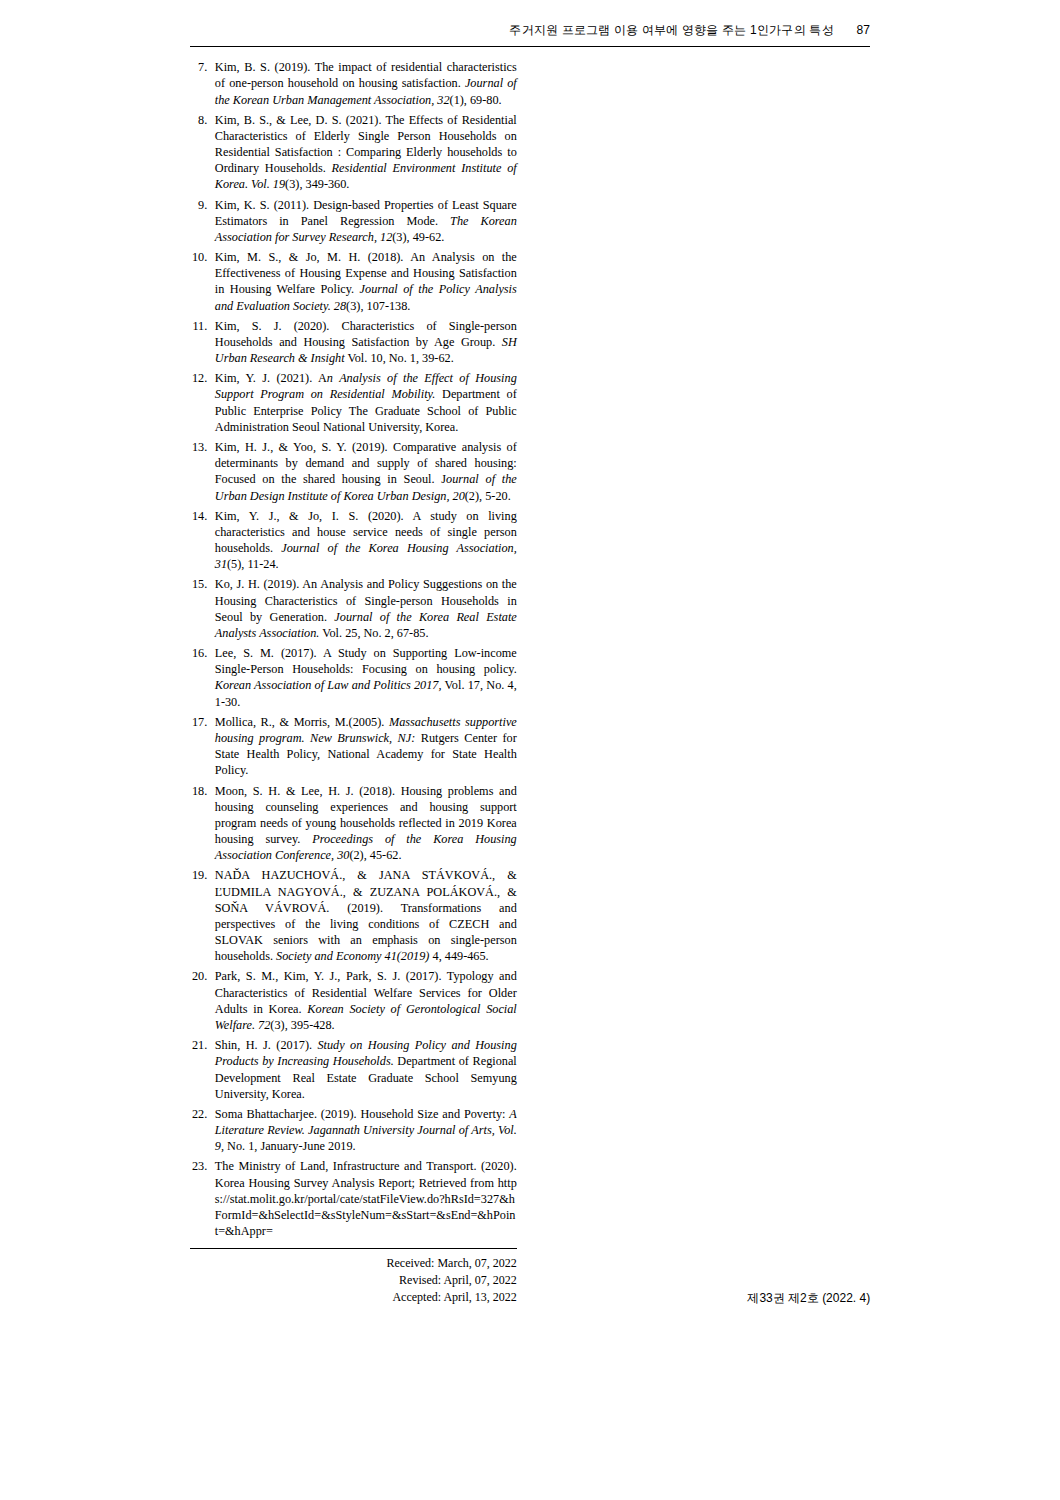주거지원 프로그램 이용 여부에 영향을 주는 1인가구의 특성87
7. Kim, B. S. (2019). The impact of residential characteristics of one-person household on housing satisfaction. Journal of the Korean Urban Management Association, 32(1), 69-80.
8. Kim, B. S., & Lee, D. S. (2021). The Effects of Residential Characteristics of Elderly Single Person Households on Residential Satisfaction : Comparing Elderly households to Ordinary Households. Residential Environment Institute of Korea. Vol. 19(3), 349-360.
9. Kim, K. S. (2011). Design-based Properties of Least Square Estimators in Panel Regression Mode. The Korean Association for Survey Research, 12(3), 49-62.
10. Kim, M. S., & Jo, M. H. (2018). An Analysis on the Effectiveness of Housing Expense and Housing Satisfaction in Housing Welfare Policy. Journal of the Policy Analysis and Evaluation Society. 28(3), 107-138.
11. Kim, S. J. (2020). Characteristics of Single-person Households and Housing Satisfaction by Age Group. SH Urban Research & Insight Vol. 10, No. 1, 39-62.
12. Kim, Y. J. (2021). An Analysis of the Effect of Housing Support Program on Residential Mobility. Department of Public Enterprise Policy The Graduate School of Public Administration Seoul National University, Korea.
13. Kim, H. J., & Yoo, S. Y. (2019). Comparative analysis of determinants by demand and supply of shared housing: Focused on the shared housing in Seoul. Journal of the Urban Design Institute of Korea Urban Design, 20(2), 5-20.
14. Kim, Y. J., & Jo, I. S. (2020). A study on living characteristics and house service needs of single person households. Journal of the Korea Housing Association, 31(5), 11-24.
15. Ko, J. H. (2019). An Analysis and Policy Suggestions on the Housing Characteristics of Single-person Households in Seoul by Generation. Journal of the Korea Real Estate Analysts Association. Vol. 25, No. 2, 67-85.
16. Lee, S. M. (2017). A Study on Supporting Low-income Single-Person Households: Focusing on housing policy. Korean Association of Law and Politics 2017, Vol. 17, No. 4, 1-30.
17. Mollica, R., & Morris, M.(2005). Massachusetts supportive housing program. New Brunswick, NJ: Rutgers Center for State Health Policy, National Academy for State Health Policy.
18. Moon, S. H. & Lee, H. J. (2018). Housing problems and housing counseling experiences and housing support program needs of young households reflected in 2019 Korea housing survey. Proceedings of the Korea Housing Association Conference, 30(2), 45-62.
19. NAĎA HAZUCHOVÁ., & JANA STÁVKOVÁ., & ĽUDMILA NAGYOVÁ., & ZUZANA POLÁKOVÁ., & SOŇA VÁVROVÁ. (2019). Transformations and perspectives of the living conditions of CZECH and SLOVAK seniors with an emphasis on single-person households. Society and Economy 41(2019) 4, 449-465.
20. Park, S. M., Kim, Y. J., Park, S. J. (2017). Typology and Characteristics of Residential Welfare Services for Older Adults in Korea. Korean Society of Gerontological Social Welfare. 72(3), 395-428.
21. Shin, H. J. (2017). Study on Housing Policy and Housing Products by Increasing Households. Department of Regional Development Real Estate Graduate School Semyung University, Korea.
22. Soma Bhattacharjee. (2019). Household Size and Poverty: A Literature Review. Jagannath University Journal of Arts, Vol. 9, No. 1, January-June 2019.
23. The Ministry of Land, Infrastructure and Transport. (2020). Korea Housing Survey Analysis Report; Retrieved from https://stat.molit.go.kr/portal/cate/statFileView.do?hRsId=327&hFormId=&hSelectId=&sStyleNum=&sStart=&sEnd=&hPoint=&hAppr=
Received: March, 07, 2022
Revised: April, 07, 2022
Accepted: April, 13, 2022
제33권 제2호 (2022. 4)